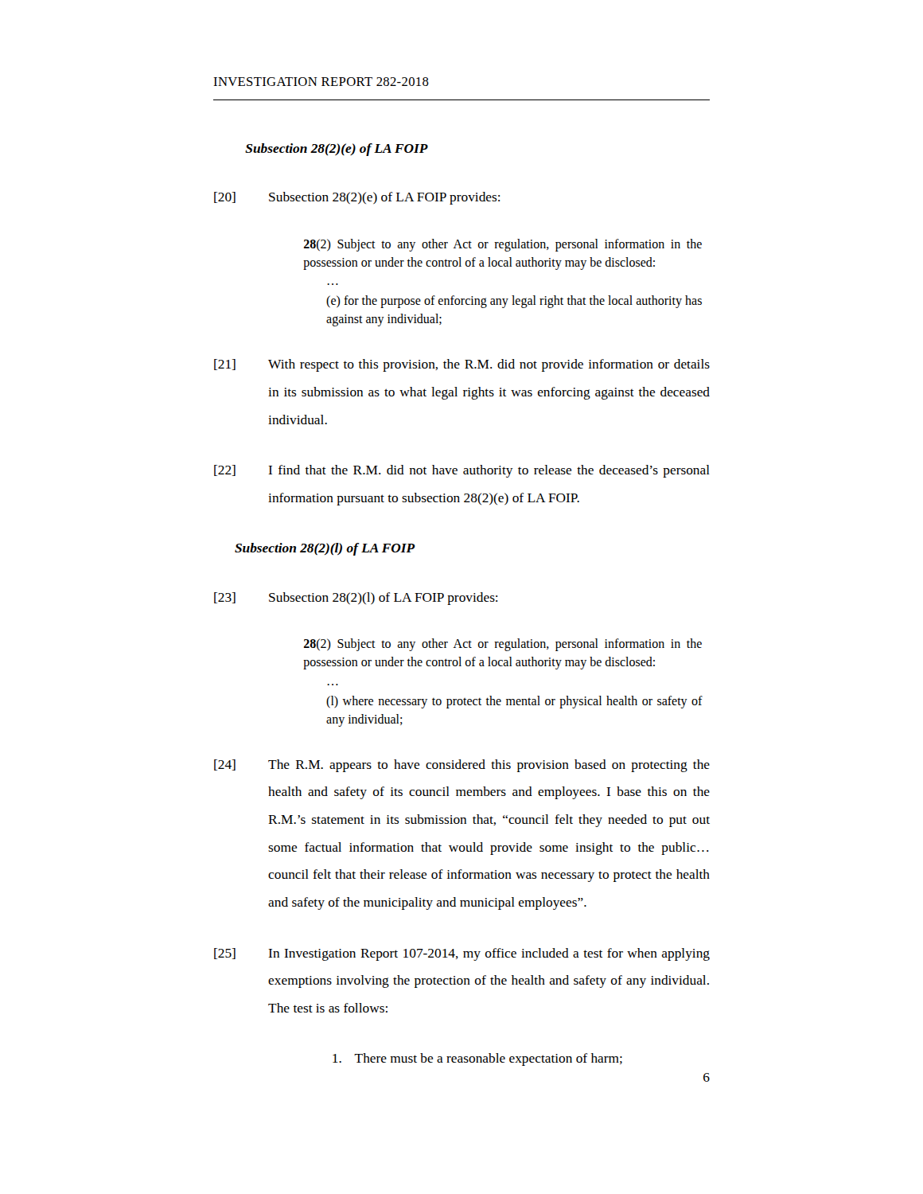INVESTIGATION REPORT 282-2018
Subsection 28(2)(e) of LA FOIP
[20]
Subsection 28(2)(e) of LA FOIP provides:
28(2) Subject to any other Act or regulation, personal information in the possession or under the control of a local authority may be disclosed: … (e) for the purpose of enforcing any legal right that the local authority has against any individual;
[21]
With respect to this provision, the R.M. did not provide information or details in its submission as to what legal rights it was enforcing against the deceased individual.
[22]
I find that the R.M. did not have authority to release the deceased’s personal information pursuant to subsection 28(2)(e) of LA FOIP.
Subsection 28(2)(l) of LA FOIP
[23]
Subsection 28(2)(l) of LA FOIP provides:
28(2) Subject to any other Act or regulation, personal information in the possession or under the control of a local authority may be disclosed: … (l) where necessary to protect the mental or physical health or safety of any individual;
[24]
The R.M. appears to have considered this provision based on protecting the health and safety of its council members and employees. I base this on the R.M.’s statement in its submission that, “council felt they needed to put out some factual information that would provide some insight to the public… council felt that their release of information was necessary to protect the health and safety of the municipality and municipal employees”.
[25]
In Investigation Report 107-2014, my office included a test for when applying exemptions involving the protection of the health and safety of any individual. The test is as follows:
1.
There must be a reasonable expectation of harm;
6